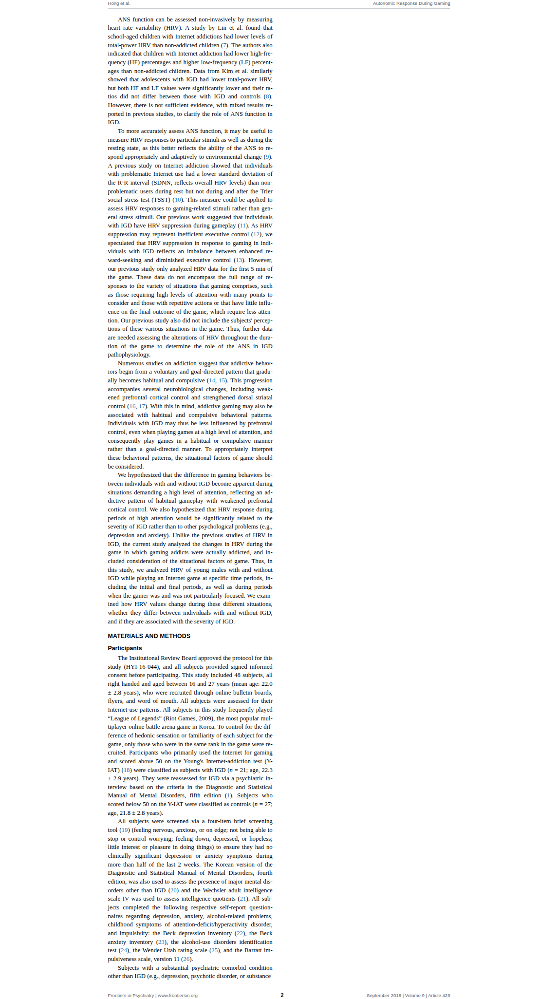Hong et al.
Autonomic Response During Gaming
ANS function can be assessed non-invasively by measuring heart rate variability (HRV). A study by Lin et al. found that school-aged children with Internet addictions had lower levels of total-power HRV than non-addicted children (7). The authors also indicated that children with Internet addiction had lower high-frequency (HF) percentages and higher low-frequency (LF) percentages than non-addicted children. Data from Kim et al. similarly showed that adolescents with IGD had lower total-power HRV, but both HF and LF values were significantly lower and their ratios did not differ between those with IGD and controls (8). However, there is not sufficient evidence, with mixed results reported in previous studies, to clarify the role of ANS function in IGD.
To more accurately assess ANS function, it may be useful to measure HRV responses to particular stimuli as well as during the resting state, as this better reflects the ability of the ANS to respond appropriately and adaptively to environmental change (9). A previous study on Internet addiction showed that individuals with problematic Internet use had a lower standard deviation of the R-R interval (SDNN, reflects overall HRV levels) than non-problematic users during rest but not during and after the Trier social stress test (TSST) (10). This measure could be applied to assess HRV responses to gaming-related stimuli rather than general stress stimuli. Our previous work suggested that individuals with IGD have HRV suppression during gameplay (11). As HRV suppression may represent inefficient executive control (12), we speculated that HRV suppression in response to gaming in individuals with IGD reflects an imbalance between enhanced reward-seeking and diminished executive control (13). However, our previous study only analyzed HRV data for the first 5 min of the game. These data do not encompass the full range of responses to the variety of situations that gaming comprises, such as those requiring high levels of attention with many points to consider and those with repetitive actions or that have little influence on the final outcome of the game, which require less attention. Our previous study also did not include the subjects' perceptions of these various situations in the game. Thus, further data are needed assessing the alterations of HRV throughout the duration of the game to determine the role of the ANS in IGD pathophysiology.
Numerous studies on addiction suggest that addictive behaviors begin from a voluntary and goal-directed pattern that gradually becomes habitual and compulsive (14, 15). This progression accompanies several neurobiological changes, including weakened prefrontal cortical control and strengthened dorsal striatal control (16, 17). With this in mind, addictive gaming may also be associated with habitual and compulsive behavioral patterns. Individuals with IGD may thus be less influenced by prefrontal control, even when playing games at a high level of attention, and consequently play games in a habitual or compulsive manner rather than a goal-directed manner. To appropriately interpret these behavioral patterns, the situational factors of game should be considered.
We hypothesized that the difference in gaming behaviors between individuals with and without IGD become apparent during situations demanding a high level of attention, reflecting an addictive pattern of habitual gameplay with weakened prefrontal cortical control. We also hypothesized that HRV response during periods of high attention would be significantly related to the severity of IGD rather than to other psychological problems (e.g., depression and anxiety). Unlike the previous studies of HRV in IGD, the current study analyzed the changes in HRV during the game in which gaming addicts were actually addicted, and included consideration of the situational factors of game. Thus, in this study, we analyzed HRV of young males with and without IGD while playing an Internet game at specific time periods, including the initial and final periods, as well as during periods when the gamer was and was not particularly focused. We examined how HRV values change during these different situations, whether they differ between individuals with and without IGD, and if they are associated with the severity of IGD.
Materials and Methods
Participants
The Institutional Review Board approved the protocol for this study (HYI-16-044), and all subjects provided signed informed consent before participating. This study included 48 subjects, all right handed and aged between 16 and 27 years (mean age: 22.0 ± 2.8 years), who were recruited through online bulletin boards, flyers, and word of mouth. All subjects were assessed for their Internet-use patterns. All subjects in this study frequently played “League of Legends” (Riot Games, 2009), the most popular multiplayer online battle arena game in Korea. To control for the difference of hedonic sensation or familiarity of each subject for the game, only those who were in the same rank in the game were recruited. Participants who primarily used the Internet for gaming and scored above 50 on the Young's Internet-addiction test (Y-IAT) (18) were classified as subjects with IGD (n = 21; age, 22.3 ± 2.9 years). They were reassessed for IGD via a psychiatric interview based on the criteria in the Diagnostic and Statistical Manual of Mental Disorders, fifth edition (1). Subjects who scored below 50 on the Y-IAT were classified as controls (n = 27; age, 21.8 ± 2.8 years).
All subjects were screened via a four-item brief screening tool (19) (feeling nervous, anxious, or on edge; not being able to stop or control worrying; feeling down, depressed, or hopeless; little interest or pleasure in doing things) to ensure they had no clinically significant depression or anxiety symptoms during more than half of the last 2 weeks. The Korean version of the Diagnostic and Statistical Manual of Mental Disorders, fourth edition, was also used to assess the presence of major mental disorders other than IGD (20) and the Wechsler adult intelligence scale IV was used to assess intelligence quotients (21). All subjects completed the following respective self-report questionnaires regarding depression, anxiety, alcohol-related problems, childhood symptoms of attention-deficit/hyperactivity disorder, and impulsivity: the Beck depression inventory (22), the Beck anxiety inventory (23), the alcohol-use disorders identification test (24), the Wender Utah rating scale (25), and the Barratt impulsiveness scale, version 11 (26).
Subjects with a substantial psychiatric comorbid condition other than IGD (e.g., depression, psychotic disorder, or substance
Frontiers in Psychiatry | www.frontiersin.org
2
September 2018 | Volume 9 | Article 429